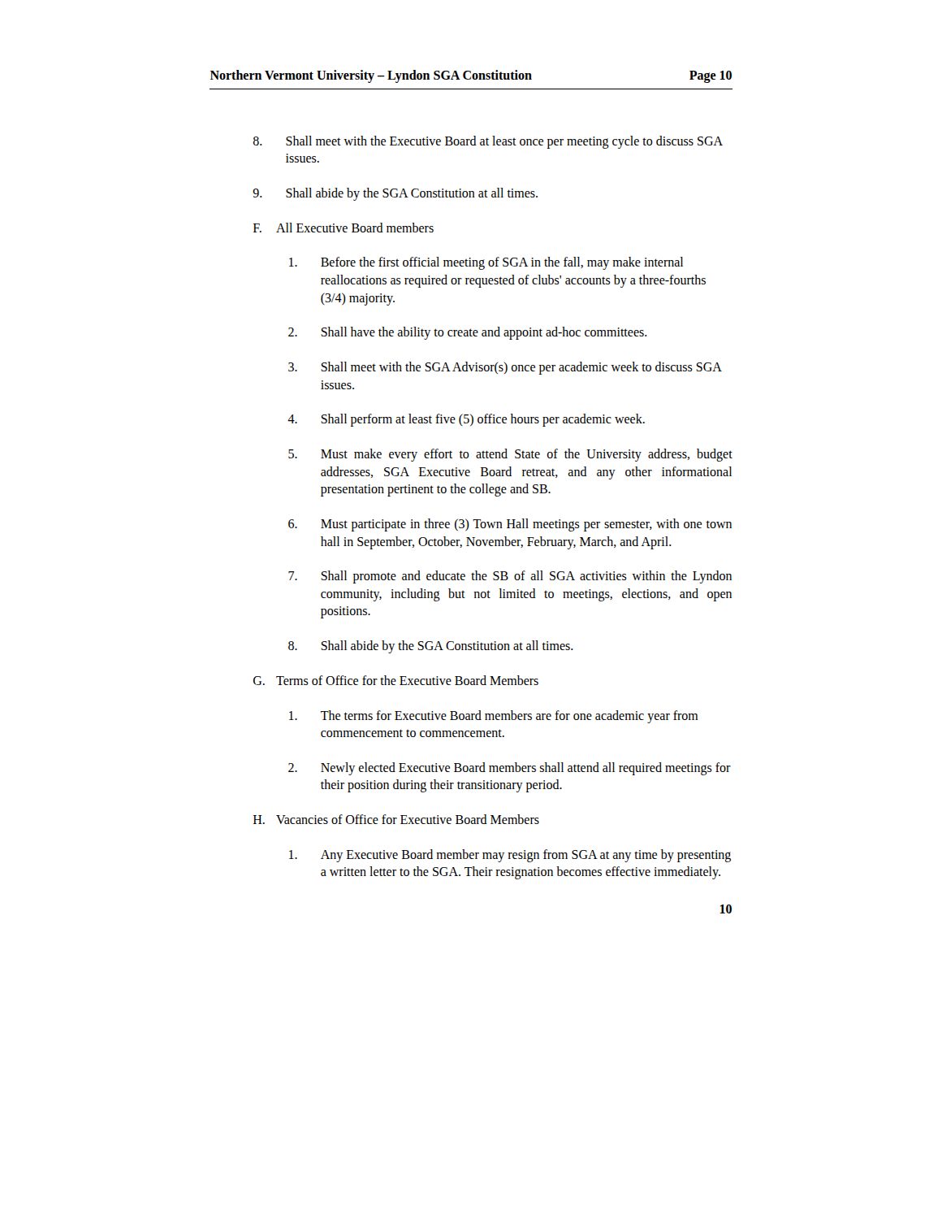Northern Vermont University – Lyndon SGA Constitution Page 10
8. Shall meet with the Executive Board at least once per meeting cycle to discuss SGA issues.
9. Shall abide by the SGA Constitution at all times.
F. All Executive Board members
1. Before the first official meeting of SGA in the fall, may make internal reallocations as required or requested of clubs' accounts by a three-fourths (3/4) majority.
2. Shall have the ability to create and appoint ad-hoc committees.
3. Shall meet with the SGA Advisor(s) once per academic week to discuss SGA issues.
4. Shall perform at least five (5) office hours per academic week.
5. Must make every effort to attend State of the University address, budget addresses, SGA Executive Board retreat, and any other informational presentation pertinent to the college and SB.
6. Must participate in three (3) Town Hall meetings per semester, with one town hall in September, October, November, February, March, and April.
7. Shall promote and educate the SB of all SGA activities within the Lyndon community, including but not limited to meetings, elections, and open positions.
8. Shall abide by the SGA Constitution at all times.
G. Terms of Office for the Executive Board Members
1. The terms for Executive Board members are for one academic year from commencement to commencement.
2. Newly elected Executive Board members shall attend all required meetings for their position during their transitionary period.
H. Vacancies of Office for Executive Board Members
1. Any Executive Board member may resign from SGA at any time by presenting a written letter to the SGA. Their resignation becomes effective immediately.
10